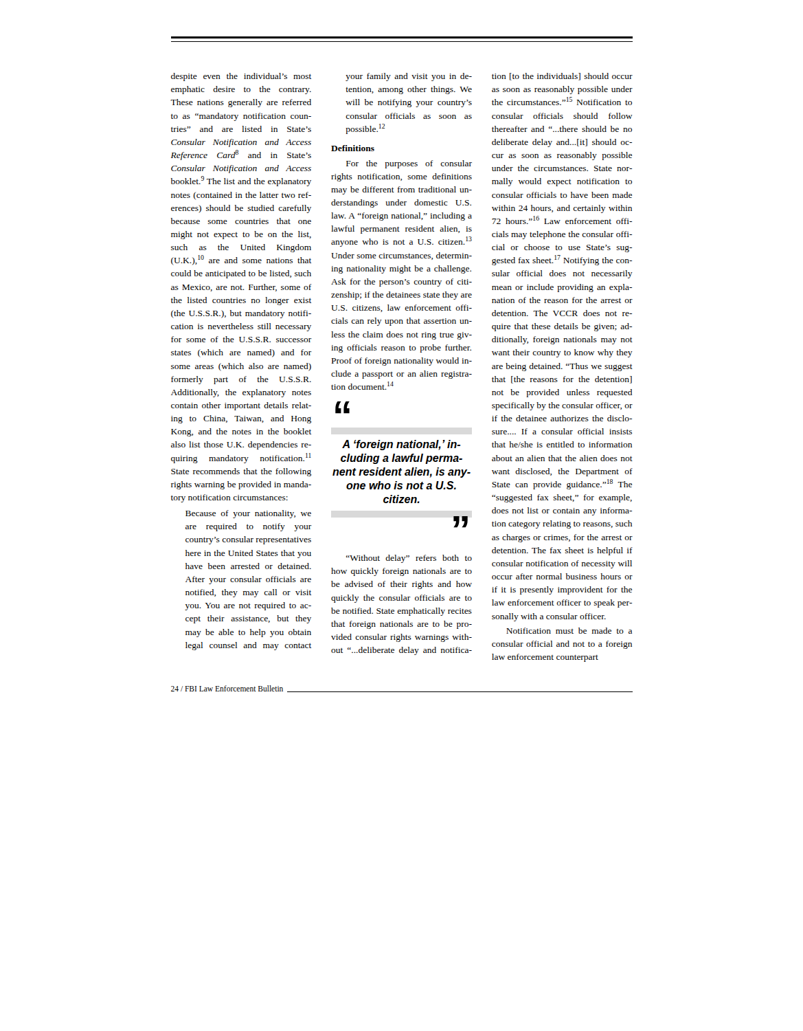despite even the individual’s most emphatic desire to the contrary. These nations generally are referred to as “mandatory notification countries” and are listed in State’s Consular Notification and Access Reference Card8 and in State’s Consular Notification and Access booklet.9 The list and the explanatory notes (contained in the latter two references) should be studied carefully because some countries that one might not expect to be on the list, such as the United Kingdom (U.K.),10 are and some nations that could be anticipated to be listed, such as Mexico, are not. Further, some of the listed countries no longer exist (the U.S.S.R.), but mandatory notification is nevertheless still necessary for some of the U.S.S.R. successor states (which are named) and for some areas (which also are named) formerly part of the U.S.S.R. Additionally, the explanatory notes contain other important details relating to China, Taiwan, and Hong Kong, and the notes in the booklet also list those U.K. dependencies requiring mandatory notification.11 State recommends that the following rights warning be provided in mandatory notification circumstances:
Because of your nationality, we are required to notify your country’s consular representatives here in the United States that you have been arrested or detained. After your consular officials are notified, they may call or visit you. You are not required to accept their assistance, but they may be able to help you obtain legal counsel and may contact your family and visit you in detention, among other things. We will be notifying your country’s consular officials as soon as possible.12
Definitions
For the purposes of consular rights notification, some definitions may be different from traditional understandings under domestic U.S. law. A “foreign national,” including a lawful permanent resident alien, is anyone who is not a U.S. citizen.13 Under some circumstances, determining nationality might be a challenge. Ask for the person’s country of citizenship; if the detainees state they are U.S. citizens, law enforcement officials can rely upon that assertion unless the claim does not ring true giving officials reason to probe further. Proof of foreign nationality would include a passport or an alien registration document.14
“
A ‘foreign national,’ including a lawful permanent resident alien, is anyone who is not a U.S. citizen.
”
“Without delay” refers both to how quickly foreign nationals are to be advised of their rights and how quickly the consular officials are to be notified. State emphatically recites that foreign nationals are to be provided consular rights warnings without “...deliberate delay and notification [to the individuals] should occur as soon as reasonably possible under the circumstances.”15 Notification to consular officials should follow thereafter and “...there should be no deliberate delay and...[it] should occur as soon as reasonably possible under the circumstances. State normally would expect notification to consular officials to have been made within 24 hours, and certainly within 72 hours.”16 Law enforcement officials may telephone the consular official or choose to use State’s suggested fax sheet.17 Notifying the consular official does not necessarily mean or include providing an explanation of the reason for the arrest or detention. The VCCR does not require that these details be given; additionally, foreign nationals may not want their country to know why they are being detained. “Thus we suggest that [the reasons for the detention] not be provided unless requested specifically by the consular officer, or if the detainee authorizes the disclosure.... If a consular official insists that he/she is entitled to information about an alien that the alien does not want disclosed, the Department of State can provide guidance.”18 The “suggested fax sheet,” for example, does not list or contain any information category relating to reasons, such as charges or crimes, for the arrest or detention. The fax sheet is helpful if consular notification of necessity will occur after normal business hours or if it is presently improvident for the law enforcement officer to speak personally with a consular officer.
Notification must be made to a consular official and not to a foreign law enforcement counterpart
24 / FBI Law Enforcement Bulletin